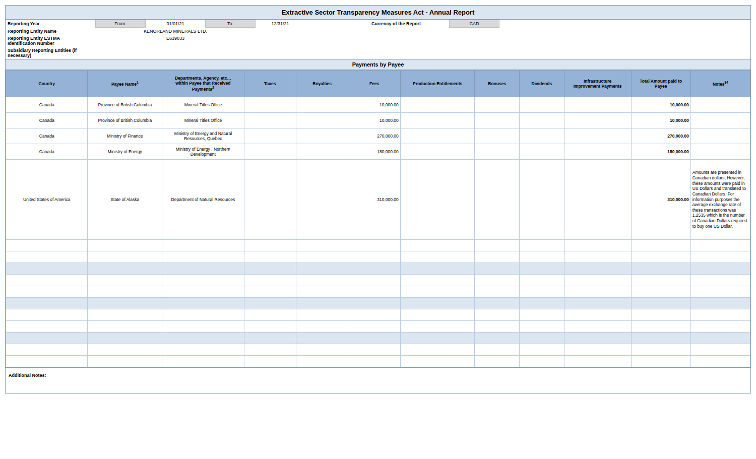Extractive Sector Transparency Measures Act - Annual Report
| Reporting Year | From: | 01/01/21 | To: | 12/31/21 | | Currency of the Report | CAD | |
| Reporting Entity Name | KENORLAND MINERALS LTD. | | | | | |
| Reporting Entity ESTMA Identification Number | E639033 | | | | | |
| Subsidiary Reporting Entities (if necessary) | | | | | | |
Payments by Payee
| Country | Payee Name 1 | Departments, Agency, etc… within Payee that Received Payments 2 | Taxes | Royalties | Fees | Production Entitlements | Bonuses | Dividends | Infrastructure Improvement Payments | Total Amount paid to Payee | Notes 34 |
| --- | --- | --- | --- | --- | --- | --- | --- | --- | --- | --- | --- |
| Canada | Province of British Columbia | Mineral Titles Office | | | 10,000.00 | | | | | 10,000.00 | |
| Canada | Province of British Columbia | Mineral Titles Office | | | 10,000.00 | | | | | 10,000.00 | |
| Canada | Ministry of Finance | Ministry of Energy and Natural Resources, Quebec | | | 270,000.00 | | | | | 270,000.00 | |
| Canada | Ministry of Energy | Ministry of Energy , Northern Development | | | 180,000.00 | | | | | 180,000.00 | |
| United States of America | State of Alaska | Department of Natural Resources | | | 310,000.00 | | | | | 310,000.00 | Amounts are presented in Canadian dollars; However, these amounts were paid in US Dollars and translated to Canadian Dollars. For information purposes the average exchange rate of these transactions was 1.2535 which is the number of Canadian Dollars required to buy one US Dollar. |
Additional Notes: